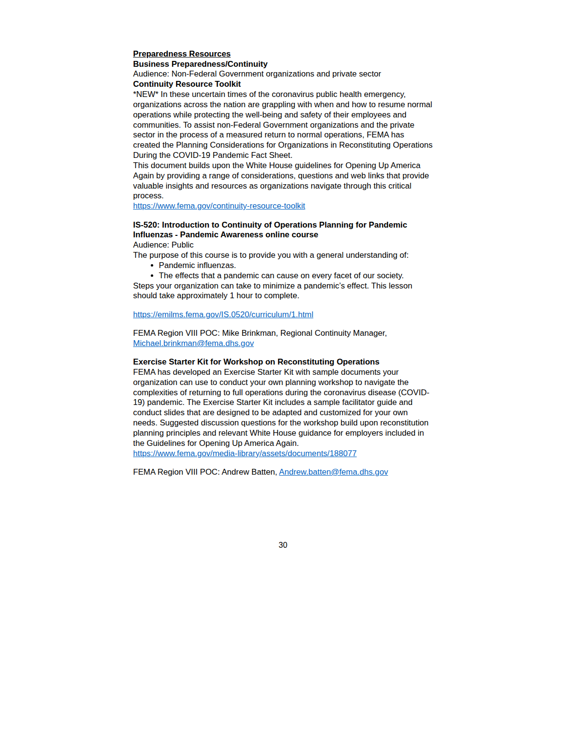Preparedness Resources
Business Preparedness/Continuity
Audience: Non-Federal Government organizations and private sector
Continuity Resource Toolkit
*NEW* In these uncertain times of the coronavirus public health emergency, organizations across the nation are grappling with when and how to resume normal operations while protecting the well-being and safety of their employees and communities. To assist non-Federal Government organizations and the private sector in the process of a measured return to normal operations, FEMA has created the Planning Considerations for Organizations in Reconstituting Operations During the COVID-19 Pandemic Fact Sheet.
This document builds upon the White House guidelines for Opening Up America Again by providing a range of considerations, questions and web links that provide valuable insights and resources as organizations navigate through this critical process.
https://www.fema.gov/continuity-resource-toolkit
IS-520: Introduction to Continuity of Operations Planning for Pandemic Influenzas - Pandemic Awareness online course
Audience: Public
The purpose of this course is to provide you with a general understanding of:
Pandemic influenzas.
The effects that a pandemic can cause on every facet of our society.
Steps your organization can take to minimize a pandemic’s effect. This lesson should take approximately 1 hour to complete.
https://emilms.fema.gov/IS.0520/curriculum/1.html
FEMA Region VIII POC: Mike Brinkman, Regional Continuity Manager,
Michael.brinkman@fema.dhs.gov
Exercise Starter Kit for Workshop on Reconstituting Operations
FEMA has developed an Exercise Starter Kit with sample documents your organization can use to conduct your own planning workshop to navigate the complexities of returning to full operations during the coronavirus disease (COVID-19) pandemic. The Exercise Starter Kit includes a sample facilitator guide and conduct slides that are designed to be adapted and customized for your own needs. Suggested discussion questions for the workshop build upon reconstitution planning principles and relevant White House guidance for employers included in the Guidelines for Opening Up America Again.
https://www.fema.gov/media-library/assets/documents/188077
FEMA Region VIII POC: Andrew Batten, Andrew.batten@fema.dhs.gov
30